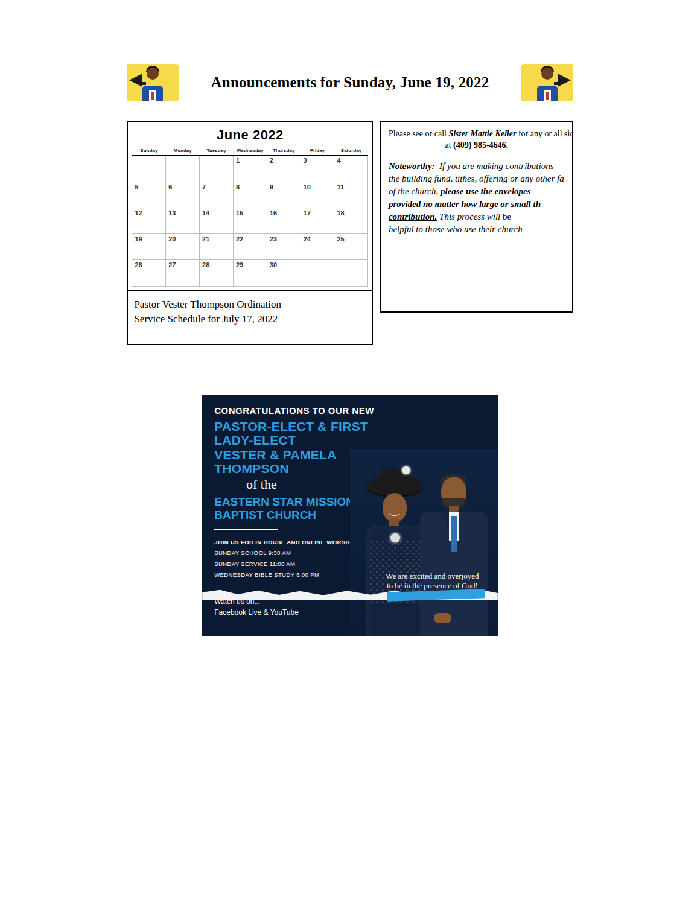Announcements for Sunday, June 19, 2022
June 2022
| Sunday | Monday | Tuesday | Wednesday | Thursday | Friday | Saturday |
| --- | --- | --- | --- | --- | --- | --- |
| | | | 1 | 2 | 3 | 4 |
| 5 | 6 | 7 | 8 | 9 | 10 | 11 |
| 12 | 13 | 14 | 15 | 16 | 17 | 18 |
| 19 | 20 | 21 | 22 | 23 | 24 | 25 |
| 26 | 27 | 28 | 29 | 30 | | |
Pastor Vester Thompson Ordination
Service Schedule for July 17, 2022
Please see or call Sister Mattie Keller for any or all sick re
at (409) 985-4646.
Noteworthy: If you are making contributions
the building fund, tithes, offering or any other fa
of the church, please use the envelopes
provided no matter how large or small th
contribution. This process will be
helpful to those who use their church
CONGRATULATIONS TO OUR NEW
PASTOR-ELECT & FIRST LADY-ELECT
VESTER & PAMELA THOMPSON of the
EASTERN STAR MISSIONARY
BAPTIST CHURCH
JOIN US FOR IN HOUSE AND ONLINE WORSHIP
SUNDAY SCHOOL 9:30 AM
SUNDAY SERVICE 11:00 AM
WEDNESDAY BIBLE STUDY 6:00 PM
We are excited and overjoyed
to be in the presence of God!
Watch us on...
Facebook Live & YouTube